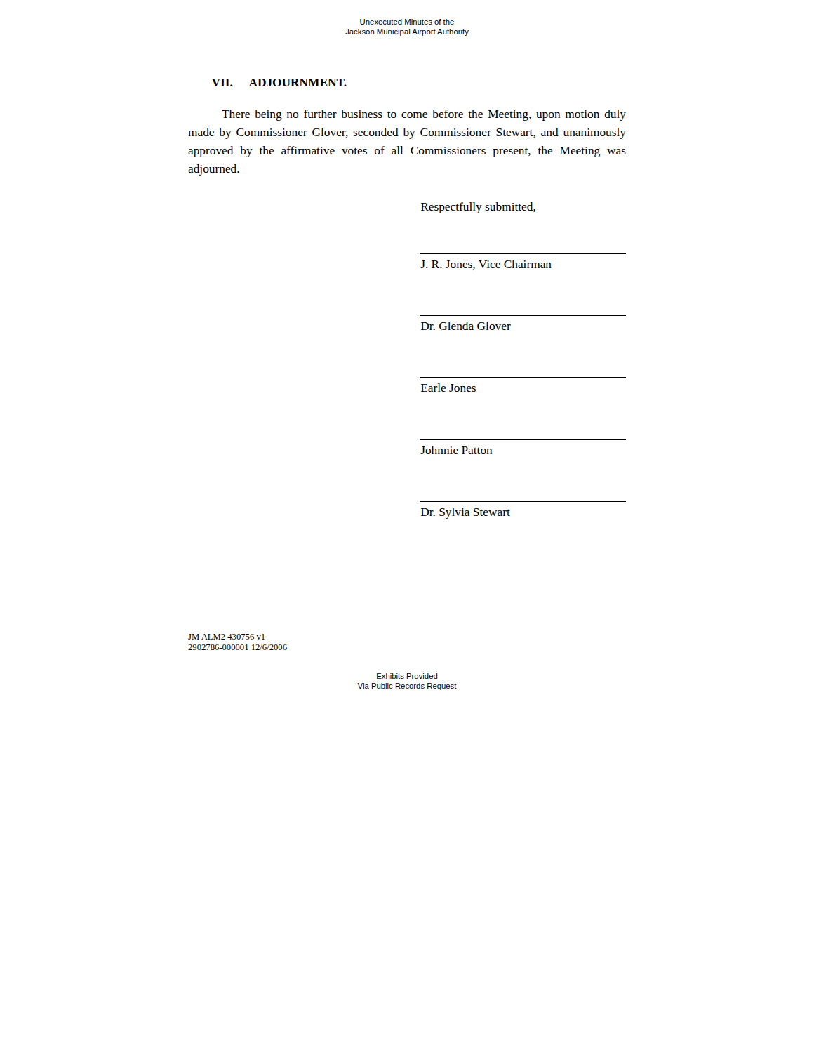Unexecuted Minutes of the
Jackson Municipal Airport Authority
VII. ADJOURNMENT.
There being no further business to come before the Meeting, upon motion duly made by Commissioner Glover, seconded by Commissioner Stewart, and unanimously approved by the affirmative votes of all Commissioners present, the Meeting was adjourned.
Respectfully submitted,
J. R. Jones, Vice Chairman
Dr. Glenda Glover
Earle Jones
Johnnie Patton
Dr. Sylvia Stewart
JM ALM2 430756 v1
2902786-000001 12/6/2006
Exhibits Provided
Via Public Records Request